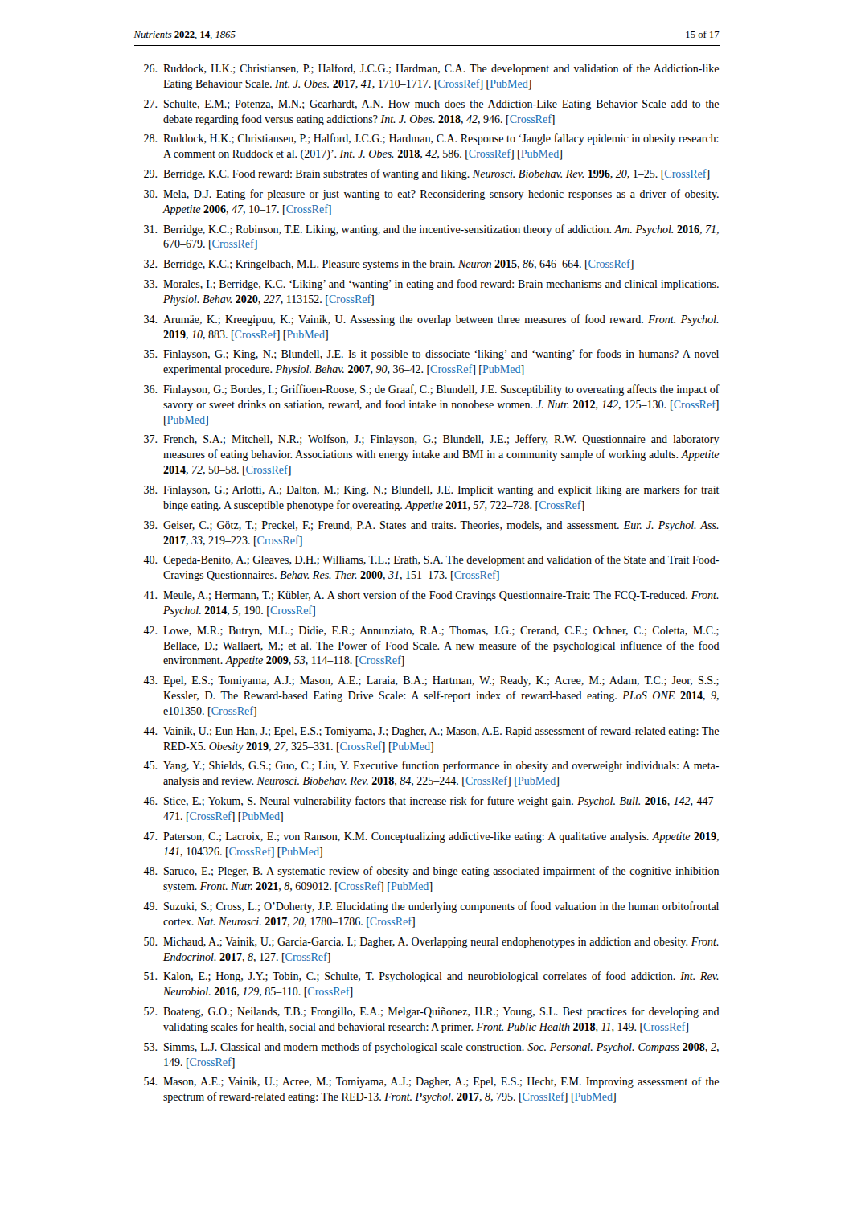Nutrients 2022, 14, 1865 15 of 17
Ruddock, H.K.; Christiansen, P.; Halford, J.C.G.; Hardman, C.A. The development and validation of the Addiction-like Eating Behaviour Scale. Int. J. Obes. 2017, 41, 1710–1717. [CrossRef] [PubMed]
Schulte, E.M.; Potenza, M.N.; Gearhardt, A.N. How much does the Addiction-Like Eating Behavior Scale add to the debate regarding food versus eating addictions? Int. J. Obes. 2018, 42, 946. [CrossRef]
Ruddock, H.K.; Christiansen, P.; Halford, J.C.G.; Hardman, C.A. Response to ‘Jangle fallacy epidemic in obesity research: A comment on Ruddock et al. (2017)’. Int. J. Obes. 2018, 42, 586. [CrossRef] [PubMed]
Berridge, K.C. Food reward: Brain substrates of wanting and liking. Neurosci. Biobehav. Rev. 1996, 20, 1–25. [CrossRef]
Mela, D.J. Eating for pleasure or just wanting to eat? Reconsidering sensory hedonic responses as a driver of obesity. Appetite 2006, 47, 10–17. [CrossRef]
Berridge, K.C.; Robinson, T.E. Liking, wanting, and the incentive-sensitization theory of addiction. Am. Psychol. 2016, 71, 670–679. [CrossRef]
Berridge, K.C.; Kringelbach, M.L. Pleasure systems in the brain. Neuron 2015, 86, 646–664. [CrossRef]
Morales, I.; Berridge, K.C. ‘Liking’ and ‘wanting’ in eating and food reward: Brain mechanisms and clinical implications. Physiol. Behav. 2020, 227, 113152. [CrossRef]
Arumäe, K.; Kreegipuu, K.; Vainik, U. Assessing the overlap between three measures of food reward. Front. Psychol. 2019, 10, 883. [CrossRef] [PubMed]
Finlayson, G.; King, N.; Blundell, J.E. Is it possible to dissociate ‘liking’ and ‘wanting’ for foods in humans? A novel experimental procedure. Physiol. Behav. 2007, 90, 36–42. [CrossRef] [PubMed]
Finlayson, G.; Bordes, I.; Griffioen-Roose, S.; de Graaf, C.; Blundell, J.E. Susceptibility to overeating affects the impact of savory or sweet drinks on satiation, reward, and food intake in nonobese women. J. Nutr. 2012, 142, 125–130. [CrossRef] [PubMed]
French, S.A.; Mitchell, N.R.; Wolfson, J.; Finlayson, G.; Blundell, J.E.; Jeffery, R.W. Questionnaire and laboratory measures of eating behavior. Associations with energy intake and BMI in a community sample of working adults. Appetite 2014, 72, 50–58. [CrossRef]
Finlayson, G.; Arlotti, A.; Dalton, M.; King, N.; Blundell, J.E. Implicit wanting and explicit liking are markers for trait binge eating. A susceptible phenotype for overeating. Appetite 2011, 57, 722–728. [CrossRef]
Geiser, C.; Götz, T.; Preckel, F.; Freund, P.A. States and traits. Theories, models, and assessment. Eur. J. Psychol. Ass. 2017, 33, 219–223. [CrossRef]
Cepeda-Benito, A.; Gleaves, D.H.; Williams, T.L.; Erath, S.A. The development and validation of the State and Trait Food-Cravings Questionnaires. Behav. Res. Ther. 2000, 31, 151–173. [CrossRef]
Meule, A.; Hermann, T.; Kübler, A. A short version of the Food Cravings Questionnaire-Trait: The FCQ-T-reduced. Front. Psychol. 2014, 5, 190. [CrossRef]
Lowe, M.R.; Butryn, M.L.; Didie, E.R.; Annunziato, R.A.; Thomas, J.G.; Crerand, C.E.; Ochner, C.; Coletta, M.C.; Bellace, D.; Wallaert, M.; et al. The Power of Food Scale. A new measure of the psychological influence of the food environment. Appetite 2009, 53, 114–118. [CrossRef]
Epel, E.S.; Tomiyama, A.J.; Mason, A.E.; Laraia, B.A.; Hartman, W.; Ready, K.; Acree, M.; Adam, T.C.; Jeor, S.S.; Kessler, D. The Reward-based Eating Drive Scale: A self-report index of reward-based eating. PLoS ONE 2014, 9, e101350. [CrossRef]
Vainik, U.; Eun Han, J.; Epel, E.S.; Tomiyama, J.; Dagher, A.; Mason, A.E. Rapid assessment of reward-related eating: The RED-X5. Obesity 2019, 27, 325–331. [CrossRef] [PubMed]
Yang, Y.; Shields, G.S.; Guo, C.; Liu, Y. Executive function performance in obesity and overweight individuals: A meta-analysis and review. Neurosci. Biobehav. Rev. 2018, 84, 225–244. [CrossRef] [PubMed]
Stice, E.; Yokum, S. Neural vulnerability factors that increase risk for future weight gain. Psychol. Bull. 2016, 142, 447–471. [CrossRef] [PubMed]
Paterson, C.; Lacroix, E.; von Ranson, K.M. Conceptualizing addictive-like eating: A qualitative analysis. Appetite 2019, 141, 104326. [CrossRef] [PubMed]
Saruco, E.; Pleger, B. A systematic review of obesity and binge eating associated impairment of the cognitive inhibition system. Front. Nutr. 2021, 8, 609012. [CrossRef] [PubMed]
Suzuki, S.; Cross, L.; O’Doherty, J.P. Elucidating the underlying components of food valuation in the human orbitofrontal cortex. Nat. Neurosci. 2017, 20, 1780–1786. [CrossRef]
Michaud, A.; Vainik, U.; Garcia-Garcia, I.; Dagher, A. Overlapping neural endophenotypes in addiction and obesity. Front. Endocrinol. 2017, 8, 127. [CrossRef]
Kalon, E.; Hong, J.Y.; Tobin, C.; Schulte, T. Psychological and neurobiological correlates of food addiction. Int. Rev. Neurobiol. 2016, 129, 85–110. [CrossRef]
Boateng, G.O.; Neilands, T.B.; Frongillo, E.A.; Melgar-Quiñonez, H.R.; Young, S.L. Best practices for developing and validating scales for health, social and behavioral research: A primer. Front. Public Health 2018, 11, 149. [CrossRef]
Simms, L.J. Classical and modern methods of psychological scale construction. Soc. Personal. Psychol. Compass 2008, 2, 149. [CrossRef]
Mason, A.E.; Vainik, U.; Acree, M.; Tomiyama, A.J.; Dagher, A.; Epel, E.S.; Hecht, F.M. Improving assessment of the spectrum of reward-related eating: The RED-13. Front. Psychol. 2017, 8, 795. [CrossRef] [PubMed]